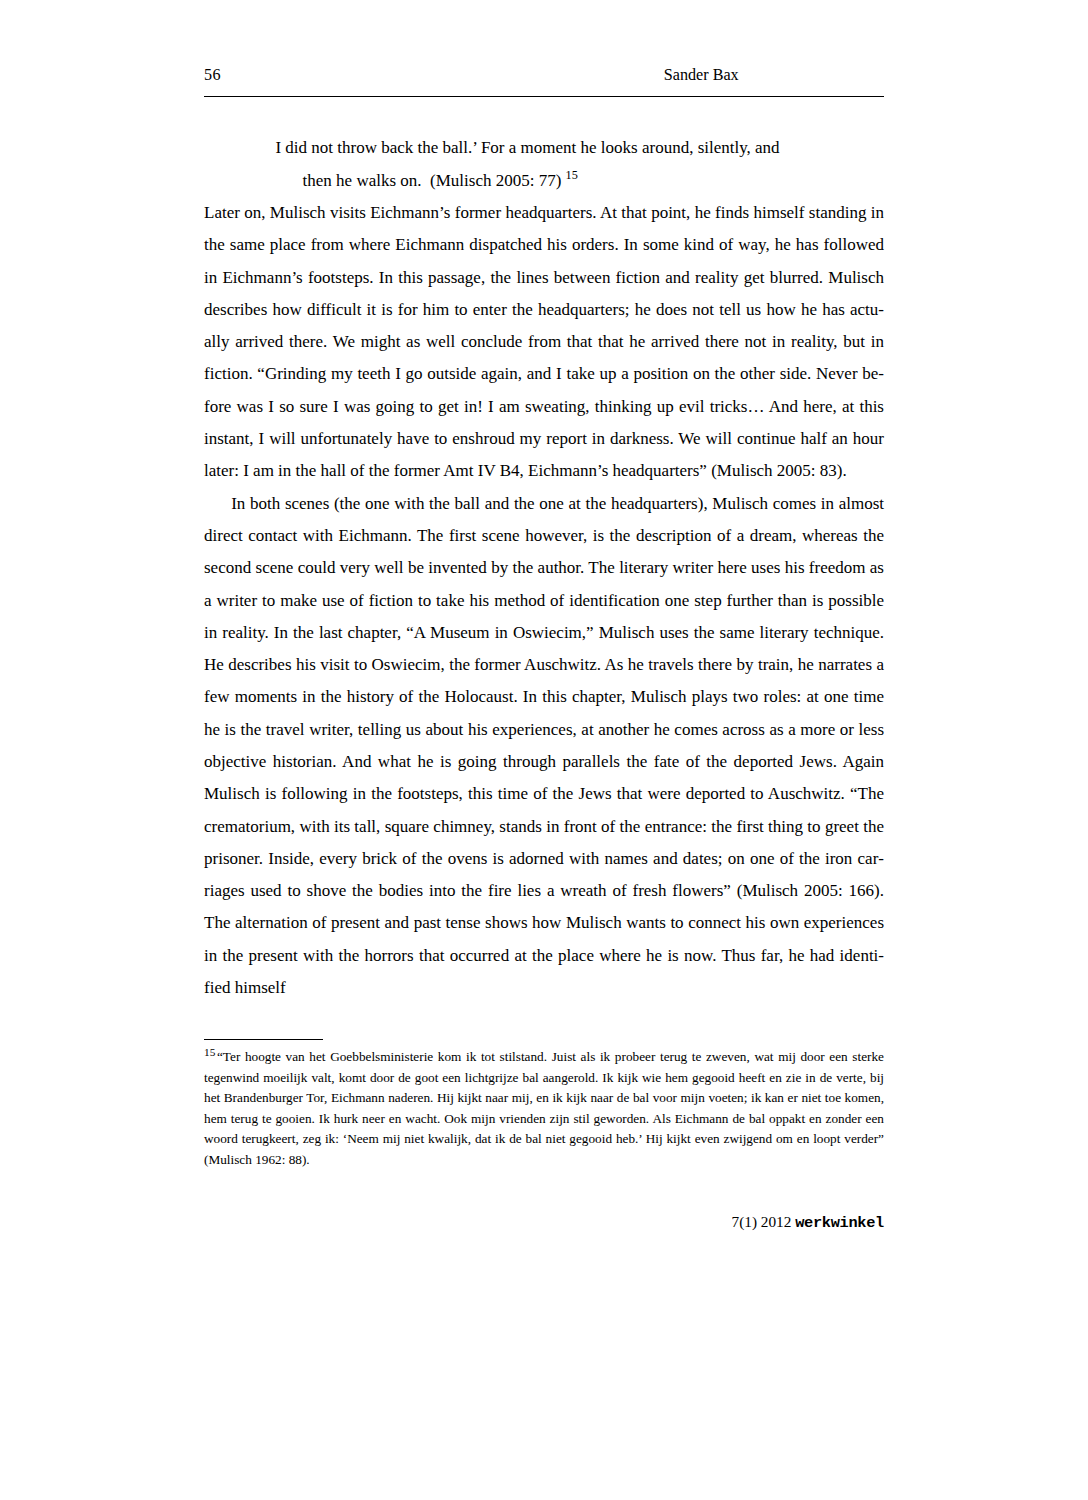56 Sander Bax
I did not throw back the ball.’ For a moment he looks around, silently, and then he walks on. (Mulisch 2005: 77) 15
Later on, Mulisch visits Eichmann’s former headquarters. At that point, he finds himself standing in the same place from where Eichmann dispatched his orders. In some kind of way, he has followed in Eichmann’s footsteps. In this passage, the lines between fiction and reality get blurred. Mulisch describes how difficult it is for him to enter the headquarters; he does not tell us how he has actually arrived there. We might as well conclude from that that he arrived there not in reality, but in fiction. “Grinding my teeth I go outside again, and I take up a position on the other side. Never before was I so sure I was going to get in! I am sweating, thinking up evil tricks… And here, at this instant, I will unfortunately have to enshroud my report in darkness. We will continue half an hour later: I am in the hall of the former Amt IV B4, Eichmann’s headquarters” (Mulisch 2005: 83).
In both scenes (the one with the ball and the one at the headquarters), Mulisch comes in almost direct contact with Eichmann. The first scene however, is the description of a dream, whereas the second scene could very well be invented by the author. The literary writer here uses his freedom as a writer to make use of fiction to take his method of identification one step further than is possible in reality. In the last chapter, “A Museum in Oswiecim,” Mulisch uses the same literary technique. He describes his visit to Oswiecim, the former Auschwitz. As he travels there by train, he narrates a few moments in the history of the Holocaust. In this chapter, Mulisch plays two roles: at one time he is the travel writer, telling us about his experiences, at another he comes across as a more or less objective historian. And what he is going through parallels the fate of the deported Jews. Again Mulisch is following in the footsteps, this time of the Jews that were deported to Auschwitz. “The crematorium, with its tall, square chimney, stands in front of the entrance: the first thing to greet the prisoner. Inside, every brick of the ovens is adorned with names and dates; on one of the iron carriages used to shove the bodies into the fire lies a wreath of fresh flowers” (Mulisch 2005: 166). The alternation of present and past tense shows how Mulisch wants to connect his own experiences in the present with the horrors that occurred at the place where he is now. Thus far, he had identified himself
15“Ter hoogte van het Goebbelsministerie kom ik tot stilstand. Juist als ik probeer terug te zweven, wat mij door een sterke tegenwind moeilijk valt, komt door de goot een lichtgrijze bal aangerold. Ik kijk wie hem gegooid heeft en zie in de verte, bij het Brandenburger Tor, Eichmann naderen. Hij kijkt naar mij, en ik kijk naar de bal voor mijn voeten; ik kan er niet toe komen, hem terug te gooien. Ik hurk neer en wacht. Ook mijn vrienden zijn stil geworden. Als Eichmann de bal oppakt en zonder een woord terugkeert, zeg ik: ‘Neem mij niet kwalijk, dat ik de bal niet gegooid heb.’ Hij kijkt even zwijgend om en loopt verder” (Mulisch 1962: 88).
7(1) 2012 werkwinkel